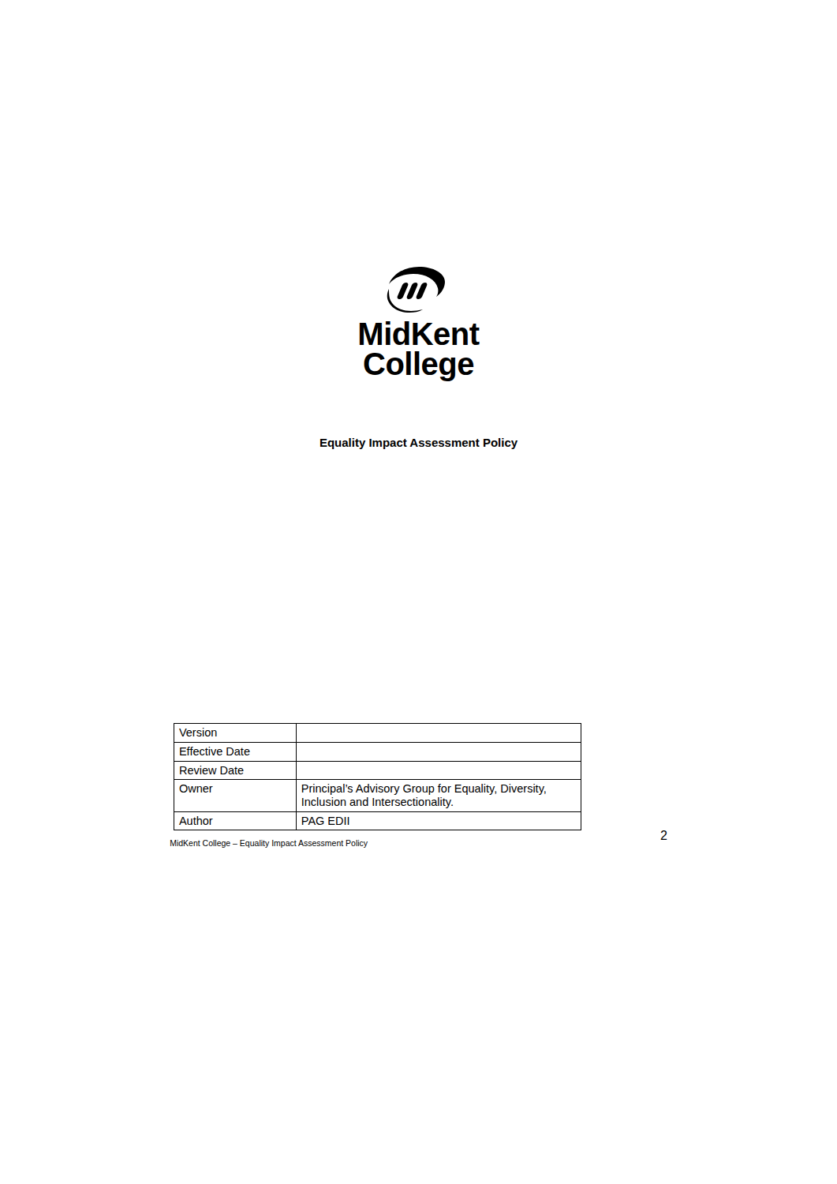MidKent
College
Equality Impact Assessment Policy
| Version | |
| Effective Date | |
| Review Date | |
| Owner | Principal’s Advisory Group for Equality, Diversity, Inclusion and Intersectionality. |
| Author | PAG EDII |
MidKent College – Equality Impact Assessment Policy 2